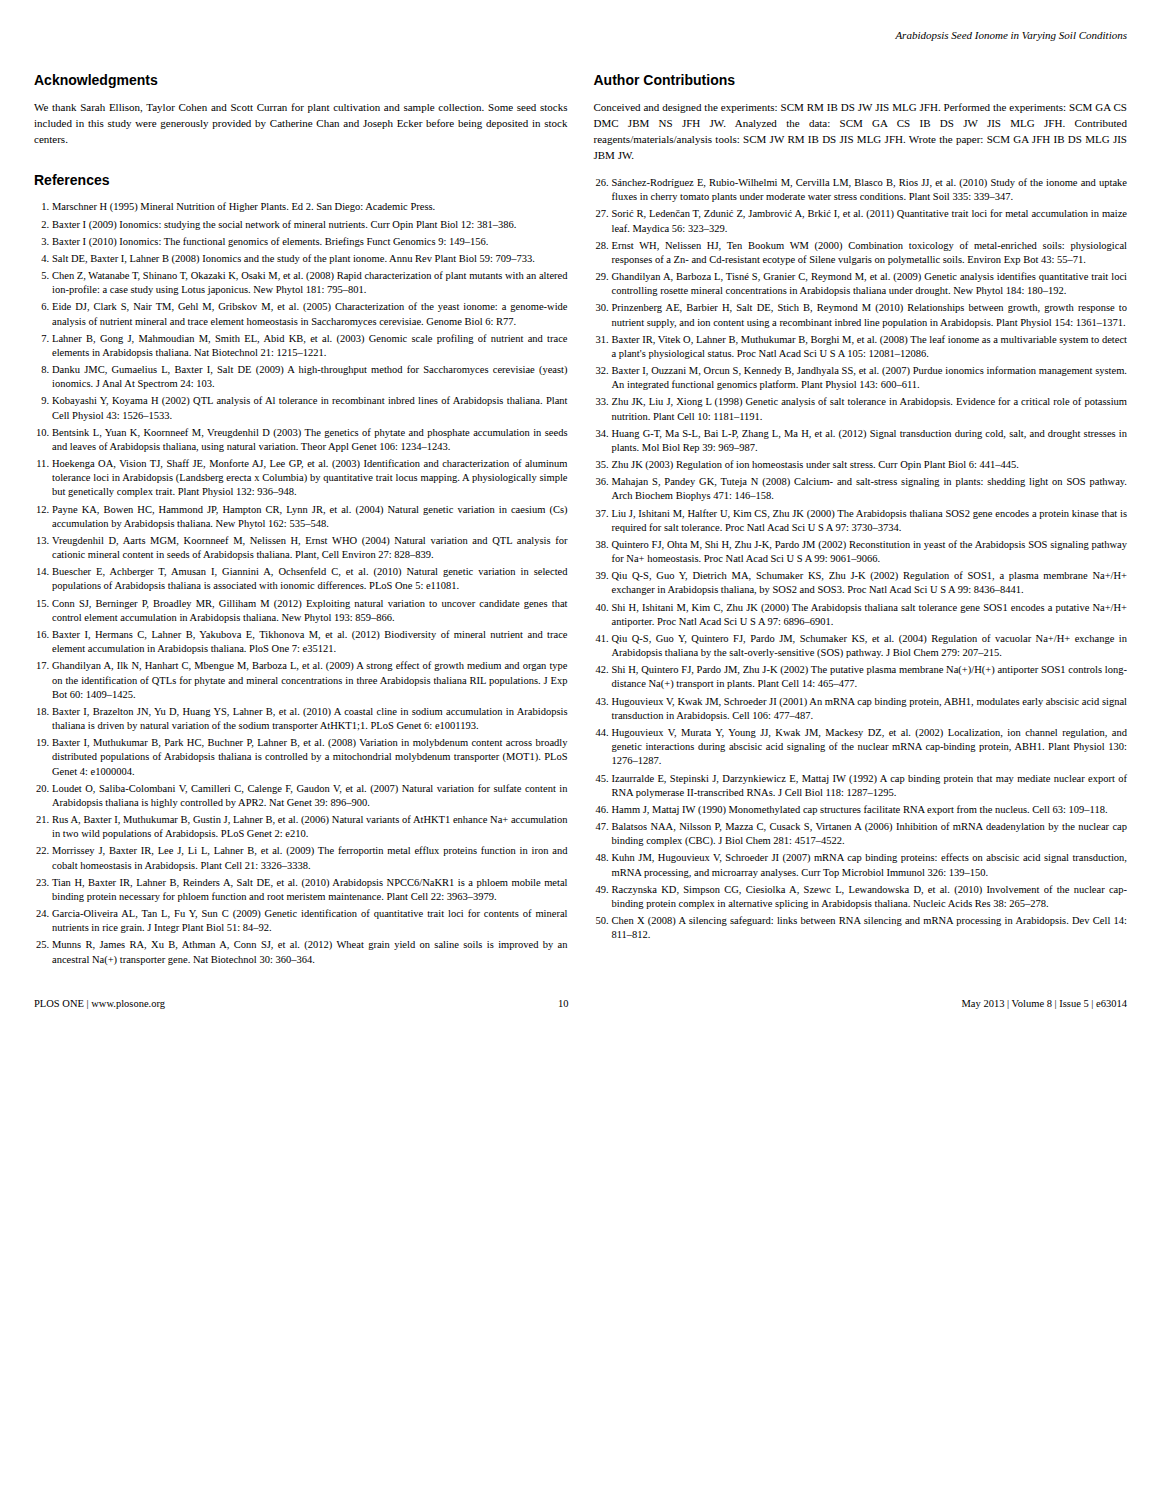Arabidopsis Seed Ionome in Varying Soil Conditions
Acknowledgments
We thank Sarah Ellison, Taylor Cohen and Scott Curran for plant cultivation and sample collection. Some seed stocks included in this study were generously provided by Catherine Chan and Joseph Ecker before being deposited in stock centers.
References
Marschner H (1995) Mineral Nutrition of Higher Plants. Ed 2. San Diego: Academic Press.
Baxter I (2009) Ionomics: studying the social network of mineral nutrients. Curr Opin Plant Biol 12: 381–386.
Baxter I (2010) Ionomics: The functional genomics of elements. Briefings Funct Genomics 9: 149–156.
Salt DE, Baxter I, Lahner B (2008) Ionomics and the study of the plant ionome. Annu Rev Plant Biol 59: 709–733.
Chen Z, Watanabe T, Shinano T, Okazaki K, Osaki M, et al. (2008) Rapid characterization of plant mutants with an altered ion-profile: a case study using Lotus japonicus. New Phytol 181: 795–801.
Eide DJ, Clark S, Nair TM, Gehl M, Gribskov M, et al. (2005) Characterization of the yeast ionome: a genome-wide analysis of nutrient mineral and trace element homeostasis in Saccharomyces cerevisiae. Genome Biol 6: R77.
Lahner B, Gong J, Mahmoudian M, Smith EL, Abid KB, et al. (2003) Genomic scale profiling of nutrient and trace elements in Arabidopsis thaliana. Nat Biotechnol 21: 1215–1221.
Danku JMC, Gumaelius L, Baxter I, Salt DE (2009) A high-throughput method for Saccharomyces cerevisiae (yeast) ionomics. J Anal At Spectrom 24: 103.
Kobayashi Y, Koyama H (2002) QTL analysis of Al tolerance in recombinant inbred lines of Arabidopsis thaliana. Plant Cell Physiol 43: 1526–1533.
Bentsink L, Yuan K, Koornneef M, Vreugdenhil D (2003) The genetics of phytate and phosphate accumulation in seeds and leaves of Arabidopsis thaliana, using natural variation. Theor Appl Genet 106: 1234–1243.
Hoekenga OA, Vision TJ, Shaff JE, Monforte AJ, Lee GP, et al. (2003) Identification and characterization of aluminum tolerance loci in Arabidopsis (Landsberg erecta x Columbia) by quantitative trait locus mapping. A physiologically simple but genetically complex trait. Plant Physiol 132: 936–948.
Payne KA, Bowen HC, Hammond JP, Hampton CR, Lynn JR, et al. (2004) Natural genetic variation in caesium (Cs) accumulation by Arabidopsis thaliana. New Phytol 162: 535–548.
Vreugdenhil D, Aarts MGM, Koornneef M, Nelissen H, Ernst WHO (2004) Natural variation and QTL analysis for cationic mineral content in seeds of Arabidopsis thaliana. Plant, Cell Environ 27: 828–839.
Buescher E, Achberger T, Amusan I, Giannini A, Ochsenfeld C, et al. (2010) Natural genetic variation in selected populations of Arabidopsis thaliana is associated with ionomic differences. PLoS One 5: e11081.
Conn SJ, Berninger P, Broadley MR, Gilliham M (2012) Exploiting natural variation to uncover candidate genes that control element accumulation in Arabidopsis thaliana. New Phytol 193: 859–866.
Baxter I, Hermans C, Lahner B, Yakubova E, Tikhonova M, et al. (2012) Biodiversity of mineral nutrient and trace element accumulation in Arabidopsis thaliana. PloS One 7: e35121.
Ghandilyan A, Ilk N, Hanhart C, Mbengue M, Barboza L, et al. (2009) A strong effect of growth medium and organ type on the identification of QTLs for phytate and mineral concentrations in three Arabidopsis thaliana RIL populations. J Exp Bot 60: 1409–1425.
Baxter I, Brazelton JN, Yu D, Huang YS, Lahner B, et al. (2010) A coastal cline in sodium accumulation in Arabidopsis thaliana is driven by natural variation of the sodium transporter AtHKT1;1. PLoS Genet 6: e1001193.
Baxter I, Muthukumar B, Park HC, Buchner P, Lahner B, et al. (2008) Variation in molybdenum content across broadly distributed populations of Arabidopsis thaliana is controlled by a mitochondrial molybdenum transporter (MOT1). PLoS Genet 4: e1000004.
Loudet O, Saliba-Colombani V, Camilleri C, Calenge F, Gaudon V, et al. (2007) Natural variation for sulfate content in Arabidopsis thaliana is highly controlled by APR2. Nat Genet 39: 896–900.
Rus A, Baxter I, Muthukumar B, Gustin J, Lahner B, et al. (2006) Natural variants of AtHKT1 enhance Na+ accumulation in two wild populations of Arabidopsis. PLoS Genet 2: e210.
Morrissey J, Baxter IR, Lee J, Li L, Lahner B, et al. (2009) The ferroportin metal efflux proteins function in iron and cobalt homeostasis in Arabidopsis. Plant Cell 21: 3326–3338.
Tian H, Baxter IR, Lahner B, Reinders A, Salt DE, et al. (2010) Arabidopsis NPCC6/NaKR1 is a phloem mobile metal binding protein necessary for phloem function and root meristem maintenance. Plant Cell 22: 3963–3979.
Garcia-Oliveira AL, Tan L, Fu Y, Sun C (2009) Genetic identification of quantitative trait loci for contents of mineral nutrients in rice grain. J Integr Plant Biol 51: 84–92.
Munns R, James RA, Xu B, Athman A, Conn SJ, et al. (2012) Wheat grain yield on saline soils is improved by an ancestral Na(+) transporter gene. Nat Biotechnol 30: 360–364.
Author Contributions
Conceived and designed the experiments: SCM RM IB DS JW JIS MLG JFH. Performed the experiments: SCM GA CS DMC JBM NS JFH JW. Analyzed the data: SCM GA CS IB DS JW JIS MLG JFH. Contributed reagents/materials/analysis tools: SCM JW RM IB DS JIS MLG JFH. Wrote the paper: SCM GA JFH IB DS MLG JIS JBM JW.
Sánchez-Rodríguez E, Rubio-Wilhelmi M, Cervilla LM, Blasco B, Rios JJ, et al. (2010) Study of the ionome and uptake fluxes in cherry tomato plants under moderate water stress conditions. Plant Soil 335: 339–347.
Sorić R, Ledenčan T, Zdunić Z, Jambrović A, Brkić I, et al. (2011) Quantitative trait loci for metal accumulation in maize leaf. Maydica 56: 323–329.
Ernst WH, Nelissen HJ, Ten Bookum WM (2000) Combination toxicology of metal-enriched soils: physiological responses of a Zn- and Cd-resistant ecotype of Silene vulgaris on polymetallic soils. Environ Exp Bot 43: 55–71.
Ghandilyan A, Barboza L, Tisné S, Granier C, Reymond M, et al. (2009) Genetic analysis identifies quantitative trait loci controlling rosette mineral concentrations in Arabidopsis thaliana under drought. New Phytol 184: 180–192.
Prinzenberg AE, Barbier H, Salt DE, Stich B, Reymond M (2010) Relationships between growth, growth response to nutrient supply, and ion content using a recombinant inbred line population in Arabidopsis. Plant Physiol 154: 1361–1371.
Baxter IR, Vitek O, Lahner B, Muthukumar B, Borghi M, et al. (2008) The leaf ionome as a multivariable system to detect a plant's physiological status. Proc Natl Acad Sci U S A 105: 12081–12086.
Baxter I, Ouzzani M, Orcun S, Kennedy B, Jandhyala SS, et al. (2007) Purdue ionomics information management system. An integrated functional genomics platform. Plant Physiol 143: 600–611.
Zhu JK, Liu J, Xiong L (1998) Genetic analysis of salt tolerance in Arabidopsis. Evidence for a critical role of potassium nutrition. Plant Cell 10: 1181–1191.
Huang G-T, Ma S-L, Bai L-P, Zhang L, Ma H, et al. (2012) Signal transduction during cold, salt, and drought stresses in plants. Mol Biol Rep 39: 969–987.
Zhu JK (2003) Regulation of ion homeostasis under salt stress. Curr Opin Plant Biol 6: 441–445.
Mahajan S, Pandey GK, Tuteja N (2008) Calcium- and salt-stress signaling in plants: shedding light on SOS pathway. Arch Biochem Biophys 471: 146–158.
Liu J, Ishitani M, Halfter U, Kim CS, Zhu JK (2000) The Arabidopsis thaliana SOS2 gene encodes a protein kinase that is required for salt tolerance. Proc Natl Acad Sci U S A 97: 3730–3734.
Quintero FJ, Ohta M, Shi H, Zhu J-K, Pardo JM (2002) Reconstitution in yeast of the Arabidopsis SOS signaling pathway for Na+ homeostasis. Proc Natl Acad Sci U S A 99: 9061–9066.
Qiu Q-S, Guo Y, Dietrich MA, Schumaker KS, Zhu J-K (2002) Regulation of SOS1, a plasma membrane Na+/H+ exchanger in Arabidopsis thaliana, by SOS2 and SOS3. Proc Natl Acad Sci U S A 99: 8436–8441.
Shi H, Ishitani M, Kim C, Zhu JK (2000) The Arabidopsis thaliana salt tolerance gene SOS1 encodes a putative Na+/H+ antiporter. Proc Natl Acad Sci U S A 97: 6896–6901.
Qiu Q-S, Guo Y, Quintero FJ, Pardo JM, Schumaker KS, et al. (2004) Regulation of vacuolar Na+/H+ exchange in Arabidopsis thaliana by the salt-overly-sensitive (SOS) pathway. J Biol Chem 279: 207–215.
Shi H, Quintero FJ, Pardo JM, Zhu J-K (2002) The putative plasma membrane Na(+)/H(+) antiporter SOS1 controls long-distance Na(+) transport in plants. Plant Cell 14: 465–477.
Hugouvieux V, Kwak JM, Schroeder JI (2001) An mRNA cap binding protein, ABH1, modulates early abscisic acid signal transduction in Arabidopsis. Cell 106: 477–487.
Hugouvieux V, Murata Y, Young JJ, Kwak JM, Mackesy DZ, et al. (2002) Localization, ion channel regulation, and genetic interactions during abscisic acid signaling of the nuclear mRNA cap-binding protein, ABH1. Plant Physiol 130: 1276–1287.
Izaurralde E, Stepinski J, Darzynkiewicz E, Mattaj IW (1992) A cap binding protein that may mediate nuclear export of RNA polymerase II-transcribed RNAs. J Cell Biol 118: 1287–1295.
Hamm J, Mattaj IW (1990) Monomethylated cap structures facilitate RNA export from the nucleus. Cell 63: 109–118.
Balatsos NAA, Nilsson P, Mazza C, Cusack S, Virtanen A (2006) Inhibition of mRNA deadenylation by the nuclear cap binding complex (CBC). J Biol Chem 281: 4517–4522.
Kuhn JM, Hugouvieux V, Schroeder JI (2007) mRNA cap binding proteins: effects on abscisic acid signal transduction, mRNA processing, and microarray analyses. Curr Top Microbiol Immunol 326: 139–150.
Raczynska KD, Simpson CG, Ciesiolka A, Szewc L, Lewandowska D, et al. (2010) Involvement of the nuclear cap-binding protein complex in alternative splicing in Arabidopsis thaliana. Nucleic Acids Res 38: 265–278.
Chen X (2008) A silencing safeguard: links between RNA silencing and mRNA processing in Arabidopsis. Dev Cell 14: 811–812.
PLOS ONE | www.plosone.org
10
May 2013 | Volume 8 | Issue 5 | e63014